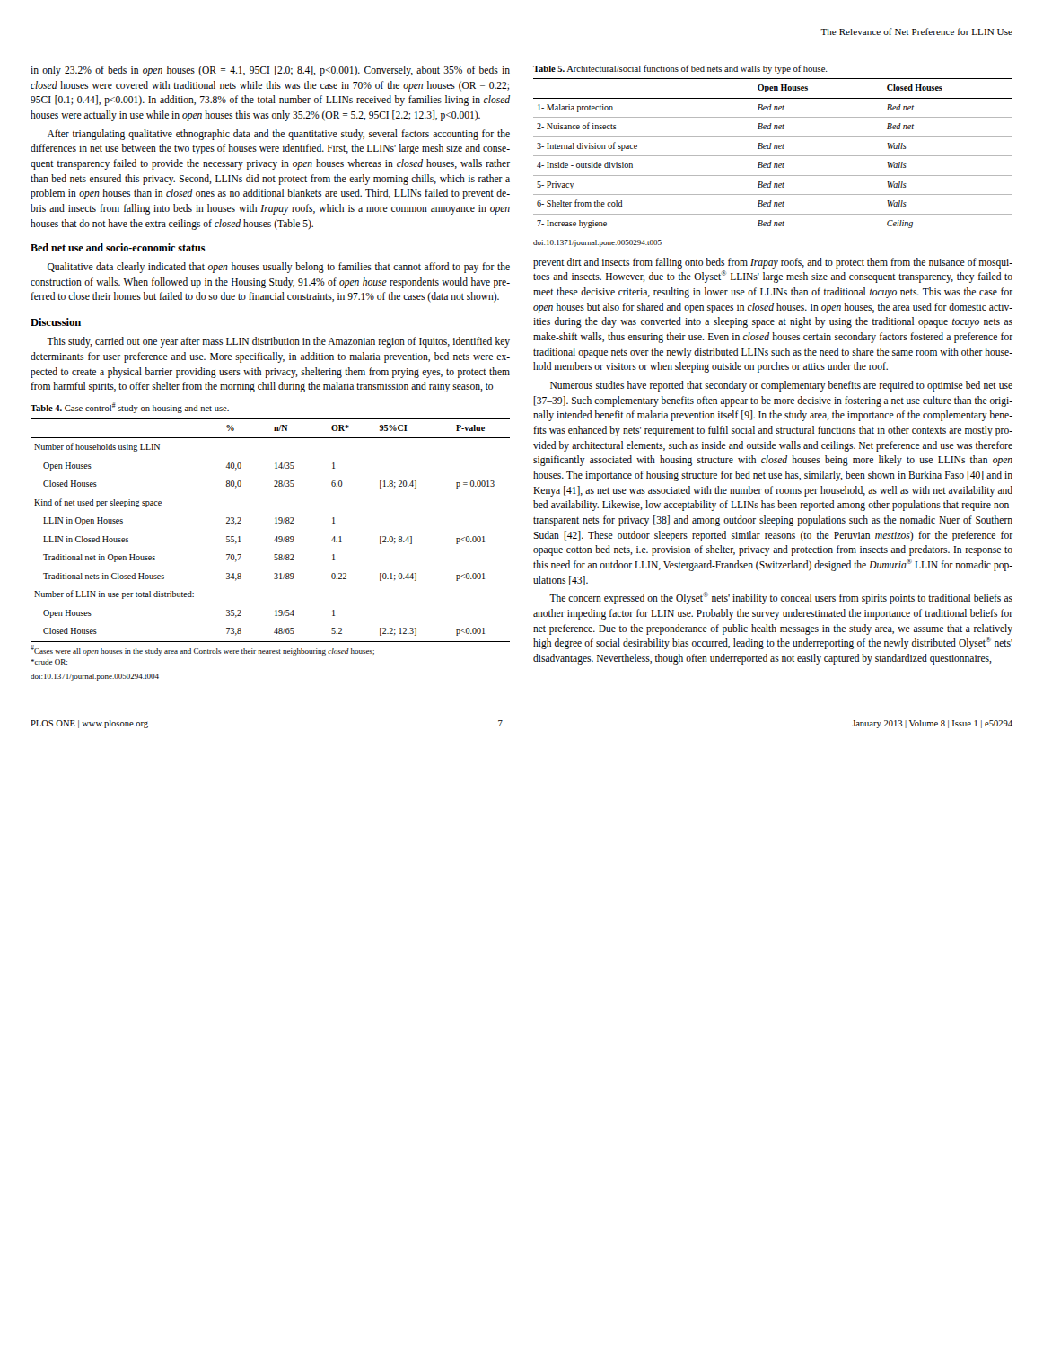The Relevance of Net Preference for LLIN Use
in only 23.2% of beds in open houses (OR = 4.1, 95CI [2.0; 8.4], p<0.001). Conversely, about 35% of beds in closed houses were covered with traditional nets while this was the case in 70% of the open houses (OR = 0.22; 95CI [0.1; 0.44], p<0.001). In addition, 73.8% of the total number of LLINs received by families living in closed houses were actually in use while in open houses this was only 35.2% (OR = 5.2, 95CI [2.2; 12.3], p<0.001).
After triangulating qualitative ethnographic data and the quantitative study, several factors accounting for the differences in net use between the two types of houses were identified. First, the LLINs' large mesh size and consequent transparency failed to provide the necessary privacy in open houses whereas in closed houses, walls rather than bed nets ensured this privacy. Second, LLINs did not protect from the early morning chills, which is rather a problem in open houses than in closed ones as no additional blankets are used. Third, LLINs failed to prevent debris and insects from falling into beds in houses with Irapay roofs, which is a more common annoyance in open houses that do not have the extra ceilings of closed houses (Table 5).
Bed net use and socio-economic status
Qualitative data clearly indicated that open houses usually belong to families that cannot afford to pay for the construction of walls. When followed up in the Housing Study, 91.4% of open house respondents would have preferred to close their homes but failed to do so due to financial constraints, in 97.1% of the cases (data not shown).
Discussion
This study, carried out one year after mass LLIN distribution in the Amazonian region of Iquitos, identified key determinants for user preference and use. More specifically, in addition to malaria prevention, bed nets were expected to create a physical barrier providing users with privacy, sheltering them from prying eyes, to protect them from harmful spirits, to offer shelter from the morning chill during the malaria transmission and rainy season, to
Table 4. Case control# study on housing and net use.
| | % | n/N | OR* | 95%CI | P-value |
| --- | --- | --- | --- | --- | --- |
| Number of households using LLIN | | | | | |
| Open Houses | 40,0 | 14/35 | 1 | | |
| Closed Houses | 80,0 | 28/35 | 6.0 | [1.8; 20.4] | p = 0.0013 |
| Kind of net used per sleeping space | | | | | |
| LLIN in Open Houses | 23,2 | 19/82 | 1 | | |
| LLIN in Closed Houses | 55,1 | 49/89 | 4.1 | [2.0; 8.4] | p<0.001 |
| Traditional net in Open Houses | 70,7 | 58/82 | 1 | | |
| Traditional nets in Closed Houses | 34,8 | 31/89 | 0.22 | [0.1; 0.44] | p<0.001 |
| Number of LLIN in use per total distributed: | | | | | |
| Open Houses | 35,2 | 19/54 | 1 | | |
| Closed Houses | 73,8 | 48/65 | 5.2 | [2.2; 12.3] | p<0.001 |
#Cases were all open houses in the study area and Controls were their nearest neighbouring closed houses;
*crude OR;
doi:10.1371/journal.pone.0050294.t004
Table 5. Architectural/social functions of bed nets and walls by type of house.
| | Open Houses | Closed Houses |
| --- | --- | --- |
| 1- Malaria protection | Bed net | Bed net |
| 2- Nuisance of insects | Bed net | Bed net |
| 3- Internal division of space | Bed net | Walls |
| 4- Inside - outside division | Bed net | Walls |
| 5- Privacy | Bed net | Walls |
| 6- Shelter from the cold | Bed net | Walls |
| 7- Increase hygiene | Bed net | Ceiling |
doi:10.1371/journal.pone.0050294.t005
prevent dirt and insects from falling onto beds from Irapay roofs, and to protect them from the nuisance of mosquitoes and insects. However, due to the Olyset® LLINs' large mesh size and consequent transparency, they failed to meet these decisive criteria, resulting in lower use of LLINs than of traditional tocuyo nets. This was the case for open houses but also for shared and open spaces in closed houses. In open houses, the area used for domestic activities during the day was converted into a sleeping space at night by using the traditional opaque tocuyo nets as make-shift walls, thus ensuring their use. Even in closed houses certain secondary factors fostered a preference for traditional opaque nets over the newly distributed LLINs such as the need to share the same room with other household members or visitors or when sleeping outside on porches or attics under the roof.
Numerous studies have reported that secondary or complementary benefits are required to optimise bed net use [37–39]. Such complementary benefits often appear to be more decisive in fostering a net use culture than the originally intended benefit of malaria prevention itself [9]. In the study area, the importance of the complementary benefits was enhanced by nets' requirement to fulfil social and structural functions that in other contexts are mostly provided by architectural elements, such as inside and outside walls and ceilings. Net preference and use was therefore significantly associated with housing structure with closed houses being more likely to use LLINs than open houses. The importance of housing structure for bed net use has, similarly, been shown in Burkina Faso [40] and in Kenya [41], as net use was associated with the number of rooms per household, as well as with net availability and bed availability. Likewise, low acceptability of LLINs has been reported among other populations that require non-transparent nets for privacy [38] and among outdoor sleeping populations such as the nomadic Nuer of Southern Sudan [42]. These outdoor sleepers reported similar reasons (to the Peruvian mestizos) for the preference for opaque cotton bed nets, i.e. provision of shelter, privacy and protection from insects and predators. In response to this need for an outdoor LLIN, Vestergaard-Frandsen (Switzerland) designed the Dumuria® LLIN for nomadic populations [43].
The concern expressed on the Olyset® nets' inability to conceal users from spirits points to traditional beliefs as another impeding factor for LLIN use. Probably the survey underestimated the importance of traditional beliefs for net preference. Due to the preponderance of public health messages in the study area, we assume that a relatively high degree of social desirability bias occurred, leading to the underreporting of the newly distributed Olyset® nets' disadvantages. Nevertheless, though often underreported as not easily captured by standardized questionnaires,
PLOS ONE | www.plosone.org
7
January 2013 | Volume 8 | Issue 1 | e50294